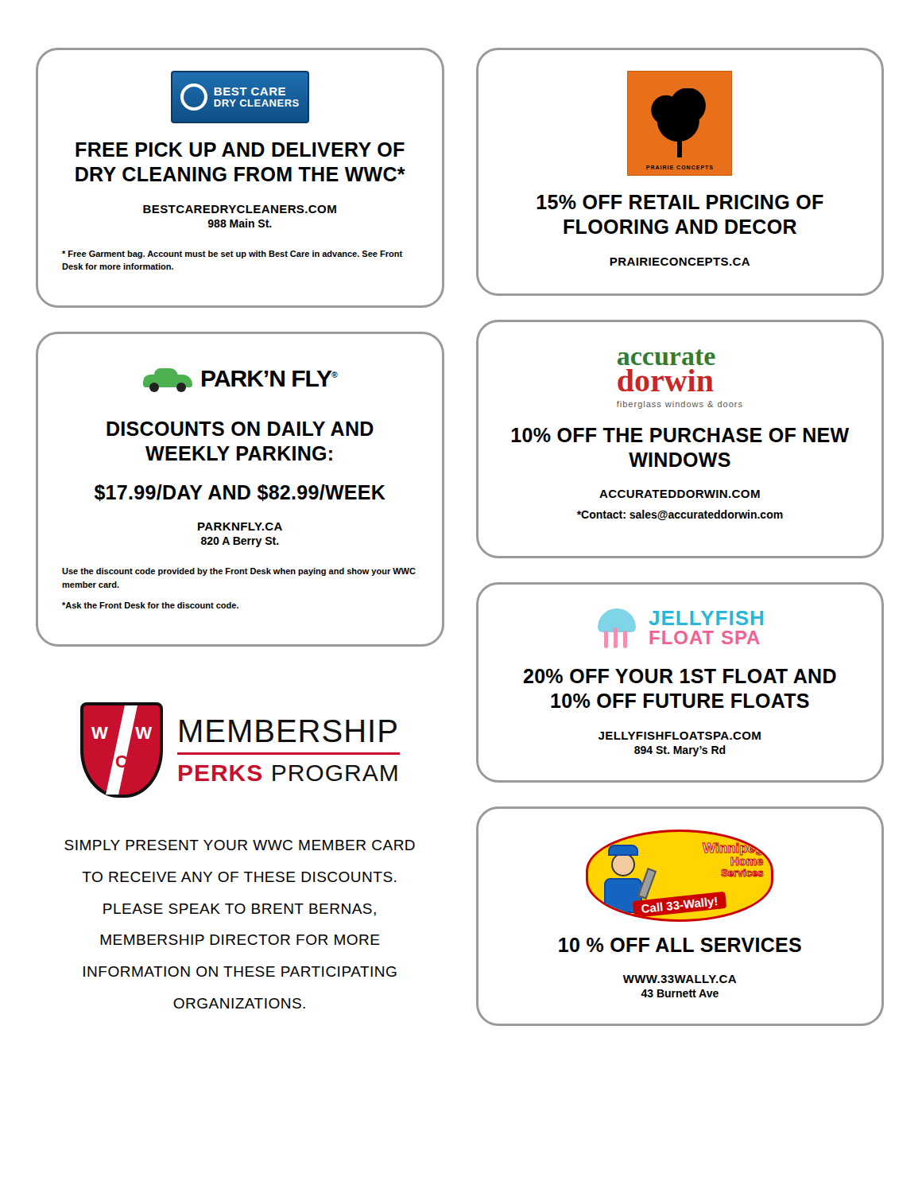BEST CARE DRY CLEANERS
Free pick up and delivery of dry cleaning from the WWC*
BESTCAREDRYCLEANERS.COM
988 Main St.
* Free Garment bag. Account must be set up with Best Care in advance. See Front Desk for more information.
PARK’N FLY®
Discounts on daily and weekly parking:
$17.99/day and $82.99/week
PARKNFLY.CA
820 A Berry St.
Use the discount code provided by the Front Desk when paying and show your WWC member card.
*Ask the Front Desk for the discount code.
W W C
MEMBERSHIP
PERKS PROGRAM
SIMPLY PRESENT YOUR WWC MEMBER CARD TO RECEIVE ANY OF THESE DISCOUNTS. PLEASE SPEAK TO BRENT BERNAS, MEMBERSHIP DIRECTOR FOR MORE INFORMATION ON THESE PARTICIPATING ORGANIZATIONS.
PRAIRIE CONCEPTS
15% off retail pricing of flooring and decor
PRAIRIECONCEPTS.CA
accurate
dorwin
fiberglass windows & doors
10% off the purchase of new windows
ACCURATEDDORWIN.COM
*Contact: sales@accurateddorwin.com
JELLYFISH
FLOAT SPA
20% off your 1st float and 10% off future floats
JELLYFISHFLOATSPA.COM
894 St. Mary’s Rd
Winnipeg
Home
Services
Call 33-Wally!
10 % off all services
WWW.33WALLY.CA
43 Burnett Ave